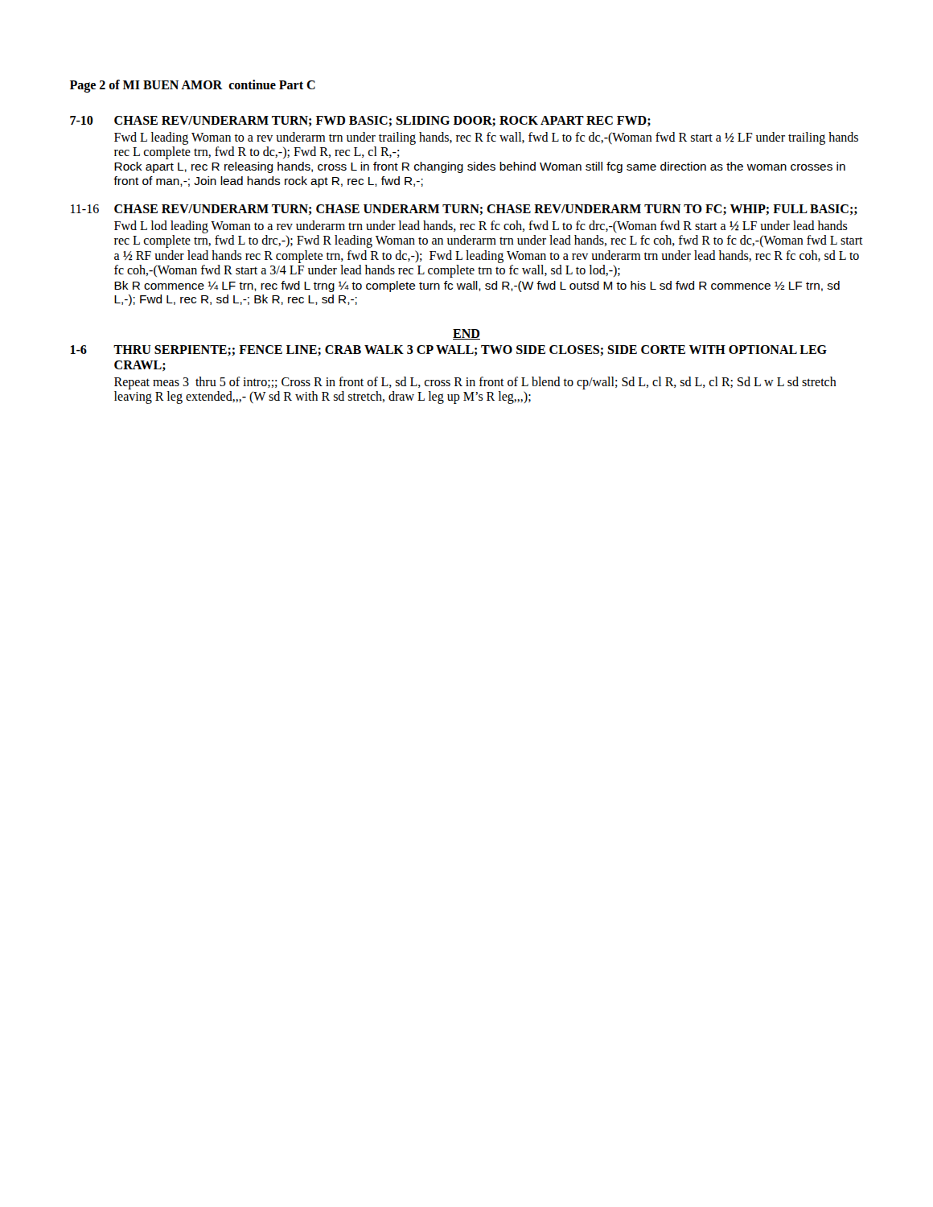Page 2 of MI BUEN AMOR continue Part C
7-10
CHASE REV/UNDERARM TURN; FWD BASIC; SLIDING DOOR; ROCK APART REC FWD;
Fwd L leading Woman to a rev underarm trn under trailing hands, rec R fc wall, fwd L to fc dc,-(Woman fwd R start a ½ LF under trailing hands rec L complete trn, fwd R to dc,-); Fwd R, rec L, cl R,-;
Rock apart L, rec R releasing hands, cross L in front R changing sides behind Woman still fcg same direction as the woman crosses in front of man,-; Join lead hands rock apt R, rec L, fwd R,-;
11-16
CHASE REV/UNDERARM TURN; CHASE UNDERARM TURN; CHASE REV/UNDERARM TURN TO FC; WHIP; FULL BASIC;;
Fwd L lod leading Woman to a rev underarm trn under lead hands, rec R fc coh, fwd L to fc drc,-(Woman fwd R start a ½ LF under lead hands rec L complete trn, fwd L to drc,-); Fwd R leading Woman to an underarm trn under lead hands, rec L fc coh, fwd R to fc dc,-(Woman fwd L start a ½ RF under lead hands rec R complete trn, fwd R to dc,-); Fwd L leading Woman to a rev underarm trn under lead hands, rec R fc coh, sd L to fc coh,-(Woman fwd R start a 3/4 LF under lead hands rec L complete trn to fc wall, sd L to lod,-);
Bk R commence ¼ LF trn, rec fwd L trng ¼ to complete turn fc wall, sd R,-(W fwd L outsd M to his L sd fwd R commence ½ LF trn, sd L,-); Fwd L, rec R, sd L,-; Bk R, rec L, sd R,-;
END
1-6
THRU SERPIENTE;; FENCE LINE; CRAB WALK 3 CP WALL; TWO SIDE CLOSES; SIDE CORTE WITH OPTIONAL LEG CRAWL;
Repeat meas 3 thru 5 of intro;;; Cross R in front of L, sd L, cross R in front of L blend to cp/wall; Sd L, cl R, sd L, cl R; Sd L w L sd stretch leaving R leg extended,,,- (W sd R with R sd stretch, draw L leg up M’s R leg,,,);